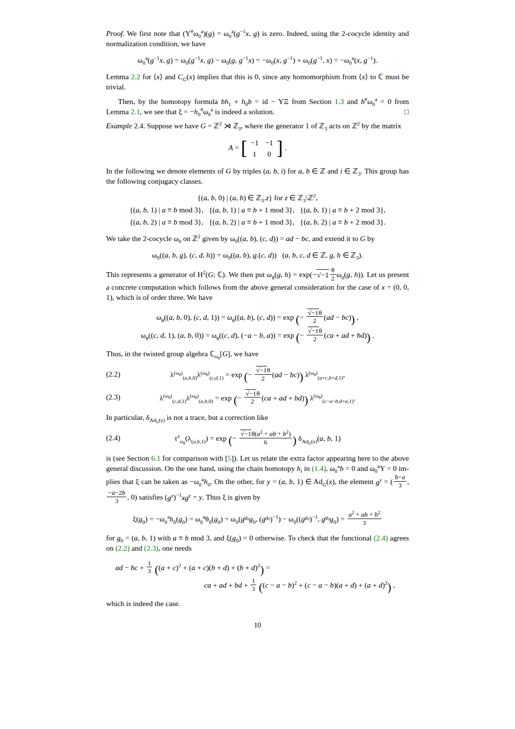Proof. We first note that (Υ#ω0a)(g) = ω0a(g−1x, g) is zero. Indeed, using the 2-cocycle identity and normalization condition, we have
ω0a(g−1x, g) = ω0(g−1x, g) − ω0(g, g−1x) = −ω0(x, g−1) + ω0(g−1, x) = −ω0a(x, g−1).
Lemma 2.2 for ⟨x⟩ and CG(x) implies that this is 0, since any homomorphism from ⟨x⟩ to ℂ must be trivial.
Then, by the homotopy formula bh1 + h0b = id − ΥΞ from Section 1.3 and b#ω0a = 0 from Lemma 2.1, we see that ξ = −h0#ω0a is indeed a solution. □
Example 2.4. Suppose we have G = ℤ2 ⋊ ℤ3, where the generator 1 of ℤ3 acts on ℤ2 by the matrix
A = [
| −1 | −1 |
| 1 | 0 |
] .
In the following we denote elements of G by triples (a, b, i) for a, b ∈ ℤ and i ∈ ℤ3. This group has the following conjugacy classes.
{(a, b, 0) | (a, b) ∈ ℤ3.z} for z ∈ ℤ3\ℤ2,
{(a, b, 1) | a ≡ b mod 3}, {(a, b, 1) | a ≡ b + 1 mod 3}, {(a, b, 1) | a ≡ b + 2 mod 3},
{(a, b, 2) | a ≡ b mod 3}, {(a, b, 2) | a ≡ b + 1 mod 3}, {(a, b, 2) | a ≡ b + 2 mod 3}.
We take the 2-cocycle ω0 on ℤ2 given by ω0((a, b), (c, d)) = ad − bc, and extend it to G by
ω0((a, b, g), (c, d, h)) = ω0((a, b), g.(c, d)) (a, b, c, d ∈ ℤ, g, h ∈ ℤ3).
This represents a generator of H2(G; ℂ). We then put ωθ(g, h) = exp(−√−1 θ 2ω0(g, h)). Let us present a concrete computation which follows from the above general consideration for the case of x = (0, 0, 1), which is of order three. We have
ωθ((a, b, 0), (c, d, 1)) = ωθ((a, b), (c, d)) = exp (− √−1θ 2(ad − bc)) ,
ωθ((c, d, 1), (a, b, 0)) = ωθ((c, d), (−a − b, a)) = exp (− √−1θ 2(ca + ad + bd)) .
Thus, in the twisted group algebra ℂωθ[G], we have
(2.2) λ(ωθ)(a,b,0)λ(ωθ)(c,d,1) = exp (− √−1θ 2(ad − bc)) λ(ωθ)(a+c,b+d,1),
(2.3) λ(ωθ)(c,d,1)λ(ωθ)(a,b,0) = exp (− √−1θ 2(ca + ad + bd)) λ(ωθ)(c−a−b,d+a,1).
In particular, δAdG(x) is not a trace, but a correction like
(2.4) τxωθ(λ(a,b,1)) = exp (− √−1θ(a2 + ab + b2) 6) δAdG(x)(a, b, 1)
is (see Section 6.1 for comparison with [5]). Let us relate the extra factor appearing here to the above general discussion. On the one hand, using the chain homotopy hi in (1.4), ω0ab = 0 and ω0aΥ = 0 implies that ξ can be taken as −ω0ah0. On the other, for y = (a, b, 1) ∈ AdG(x), the element gy = (b−a 3, −a−2b 3, 0) satisfies (gy)−1xgy = y. Thus ξ is given by
ξ(g0) = −ω0ah0(g0) = ω0aθ0(g0) = ω0(gg0g0, (gg0)−1) − ω0((gg0)−1, gg0g0) = a2 + ab + b23
for g0 = (a, b, 1) with a ≡ b mod 3, and ξ(g0) = 0 otherwise. To check that the functional (2.4) agrees on (2.2) and (2.3), one needs
ad − bc + 13 ((a + c)2 + (a + c)(b + d) + (b + d)2) =
ca + ad + bd + 13 ((c − a − b)2 + (c − a − b)(a + d) + (a + d)2) ,
which is indeed the case.
10